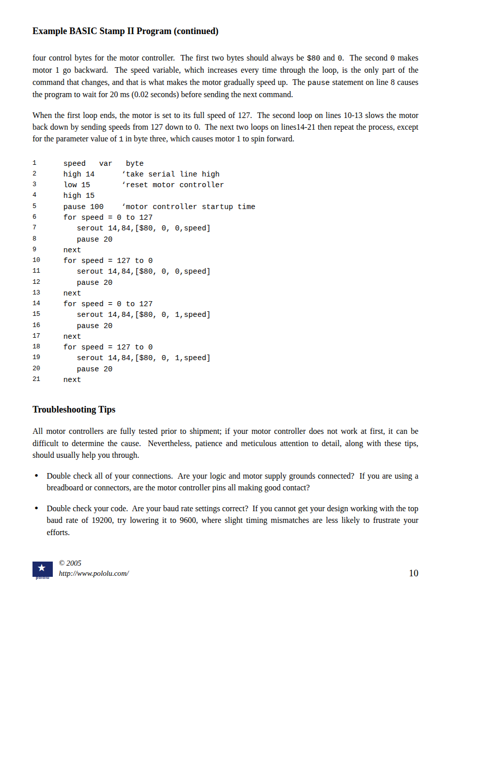Example BASIC Stamp II Program (continued)
four control bytes for the motor controller. The first two bytes should always be $80 and 0. The second 0 makes motor 1 go backward. The speed variable, which increases every time through the loop, is the only part of the command that changes, and that is what makes the motor gradually speed up. The pause statement on line 8 causes the program to wait for 20 ms (0.02 seconds) before sending the next command.
When the first loop ends, the motor is set to its full speed of 127. The second loop on lines 10-13 slows the motor back down by sending speeds from 127 down to 0. The next two loops on lines14-21 then repeat the process, except for the parameter value of 1 in byte three, which causes motor 1 to spin forward.
| 1 | speed var byte |
| 2 | high 14 ‘take serial line high |
| 3 | low 15 ‘reset motor controller |
| 4 | high 15 |
| 5 | pause 100 ‘motor controller startup time |
| 6 | for speed = 0 to 127 |
| 7 | serout 14,84,[$80, 0, 0,speed] |
| 8 | pause 20 |
| 9 | next |
| 10 | for speed = 127 to 0 |
| 11 | serout 14,84,[$80, 0, 0,speed] |
| 12 | pause 20 |
| 13 | next |
| 14 | for speed = 0 to 127 |
| 15 | serout 14,84,[$80, 0, 1,speed] |
| 16 | pause 20 |
| 17 | next |
| 18 | for speed = 127 to 0 |
| 19 | serout 14,84,[$80, 0, 1,speed] |
| 20 | pause 20 |
| 21 | next |
Troubleshooting Tips
All motor controllers are fully tested prior to shipment; if your motor controller does not work at first, it can be difficult to determine the cause. Nevertheless, patience and meticulous attention to detail, along with these tips, should usually help you through.
Double check all of your connections. Are your logic and motor supply grounds connected? If you are using a breadboard or connectors, are the motor controller pins all making good contact?
Double check your code. Are your baud rate settings correct? If you cannot get your design working with the top baud rate of 19200, try lowering it to 9600, where slight timing mismatches are less likely to frustrate your efforts.
pololu
© 2005
http://www.pololu.com/
10